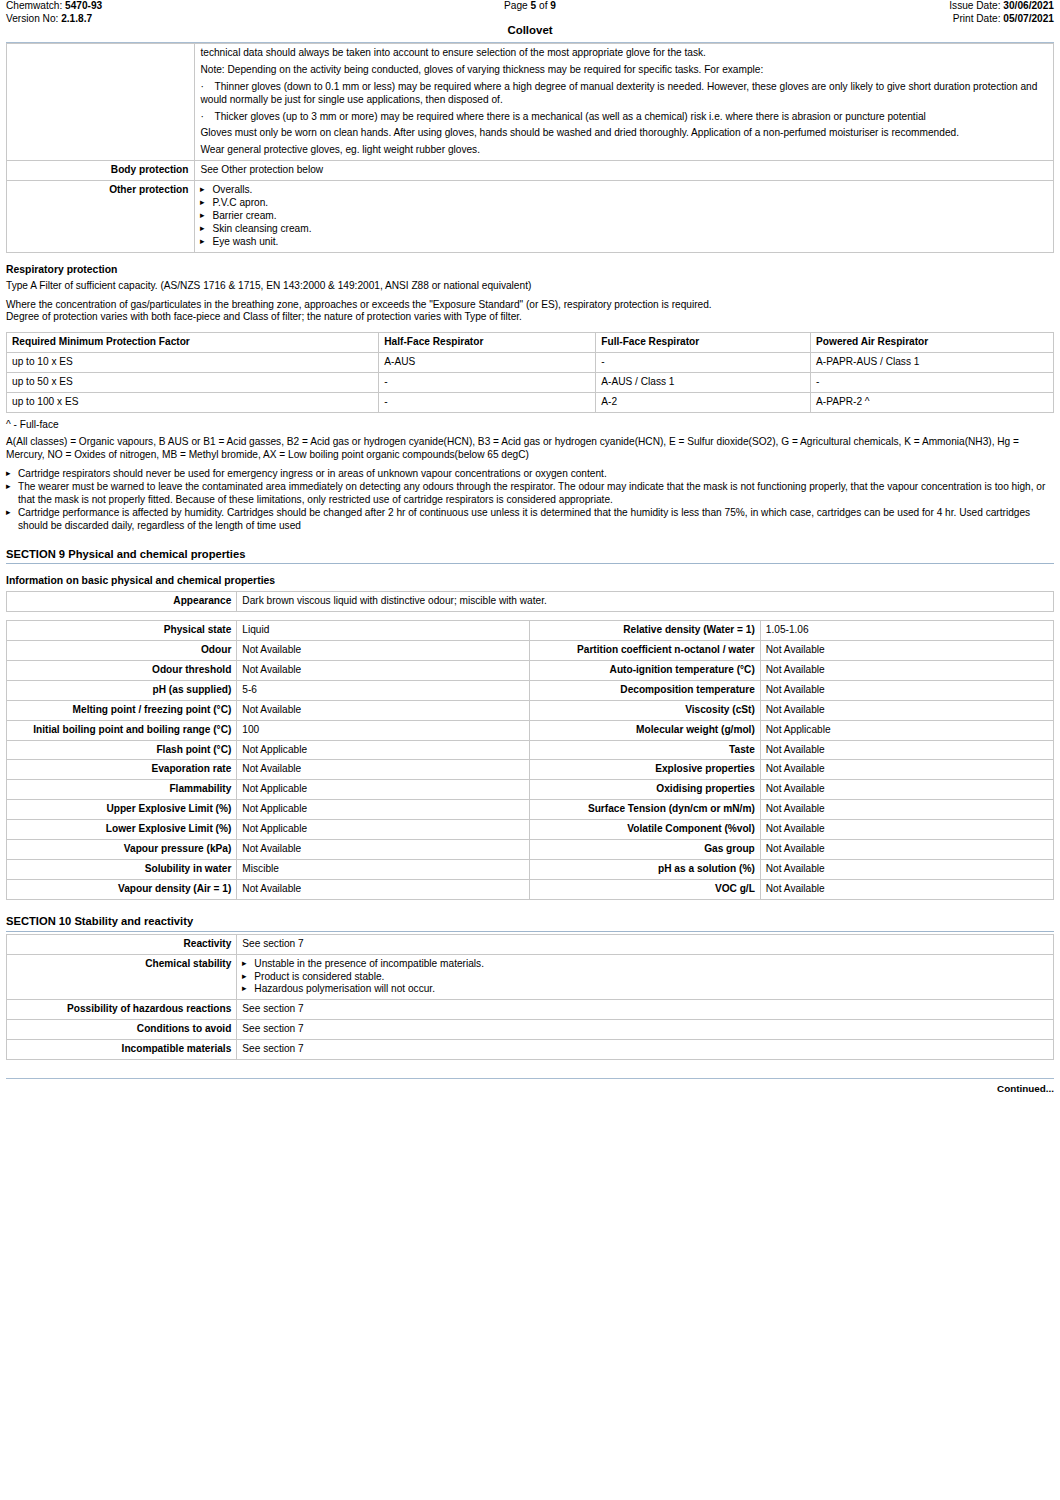Chemwatch: 5470-93
Version No: 2.1.8.7
Page 5 of 9
Collovet
Issue Date: 30/06/2021
Print Date: 05/07/2021
| | technical data should always be taken into account to ensure selection of the most appropriate glove for the task. Note: Depending on the activity being conducted, gloves of varying thickness may be required for specific tasks. For example: · Thinner gloves (down to 0.1 mm or less) may be required where a high degree of manual dexterity is needed. However, these gloves are only likely to give short duration protection and would normally be just for single use applications, then disposed of. · Thicker gloves (up to 3 mm or more) may be required where there is a mechanical (as well as a chemical) risk i.e. where there is abrasion or puncture potential Gloves must only be worn on clean hands. After using gloves, hands should be washed and dried thoroughly. Application of a non-perfumed moisturiser is recommended. Wear general protective gloves, eg. light weight rubber gloves. |
| Body protection | See Other protection below |
| Other protection | Overalls. P.V.C apron. Barrier cream. Skin cleansing cream. Eye wash unit. |
Respiratory protection
Type A Filter of sufficient capacity. (AS/NZS 1716 & 1715, EN 143:2000 & 149:2001, ANSI Z88 or national equivalent)
Where the concentration of gas/particulates in the breathing zone, approaches or exceeds the "Exposure Standard" (or ES), respiratory protection is required.
Degree of protection varies with both face-piece and Class of filter; the nature of protection varies with Type of filter.
| Required Minimum Protection Factor | Half-Face Respirator | Full-Face Respirator | Powered Air Respirator |
| --- | --- | --- | --- |
| up to 10 x ES | A-AUS | - | A-PAPR-AUS / Class 1 |
| up to 50 x ES | - | A-AUS / Class 1 | - |
| up to 100 x ES | - | A-2 | A-PAPR-2 ^ |
^ - Full-face
A(All classes) = Organic vapours, B AUS or B1 = Acid gasses, B2 = Acid gas or hydrogen cyanide(HCN), B3 = Acid gas or hydrogen cyanide(HCN), E = Sulfur dioxide(SO2), G = Agricultural chemicals, K = Ammonia(NH3), Hg = Mercury, NO = Oxides of nitrogen, MB = Methyl bromide, AX = Low boiling point organic compounds(below 65 degC)
Cartridge respirators should never be used for emergency ingress or in areas of unknown vapour concentrations or oxygen content.
The wearer must be warned to leave the contaminated area immediately on detecting any odours through the respirator. The odour may indicate that the mask is not functioning properly, that the vapour concentration is too high, or that the mask is not properly fitted. Because of these limitations, only restricted use of cartridge respirators is considered appropriate.
Cartridge performance is affected by humidity. Cartridges should be changed after 2 hr of continuous use unless it is determined that the humidity is less than 75%, in which case, cartridges can be used for 4 hr. Used cartridges should be discarded daily, regardless of the length of time used
SECTION 9 Physical and chemical properties
Information on basic physical and chemical properties
| Appearance | Dark brown viscous liquid with distinctive odour; miscible with water. |
| Physical state | Liquid | Relative density (Water = 1) | 1.05-1.06 |
| Odour | Not Available | Partition coefficient n-octanol / water | Not Available |
| Odour threshold | Not Available | Auto-ignition temperature (°C) | Not Available |
| pH (as supplied) | 5-6 | Decomposition temperature | Not Available |
| Melting point / freezing point (°C) | Not Available | Viscosity (cSt) | Not Available |
| Initial boiling point and boiling range (°C) | 100 | Molecular weight (g/mol) | Not Applicable |
| Flash point (°C) | Not Applicable | Taste | Not Available |
| Evaporation rate | Not Available | Explosive properties | Not Available |
| Flammability | Not Applicable | Oxidising properties | Not Available |
| Upper Explosive Limit (%) | Not Applicable | Surface Tension (dyn/cm or mN/m) | Not Available |
| Lower Explosive Limit (%) | Not Applicable | Volatile Component (%vol) | Not Available |
| Vapour pressure (kPa) | Not Available | Gas group | Not Available |
| Solubility in water | Miscible | pH as a solution (%) | Not Available |
| Vapour density (Air = 1) | Not Available | VOC g/L | Not Available |
SECTION 10 Stability and reactivity
| Reactivity | See section 7 |
| Chemical stability | Unstable in the presence of incompatible materials. Product is considered stable. Hazardous polymerisation will not occur. |
| Possibility of hazardous reactions | See section 7 |
| Conditions to avoid | See section 7 |
| Incompatible materials | See section 7 |
Continued...